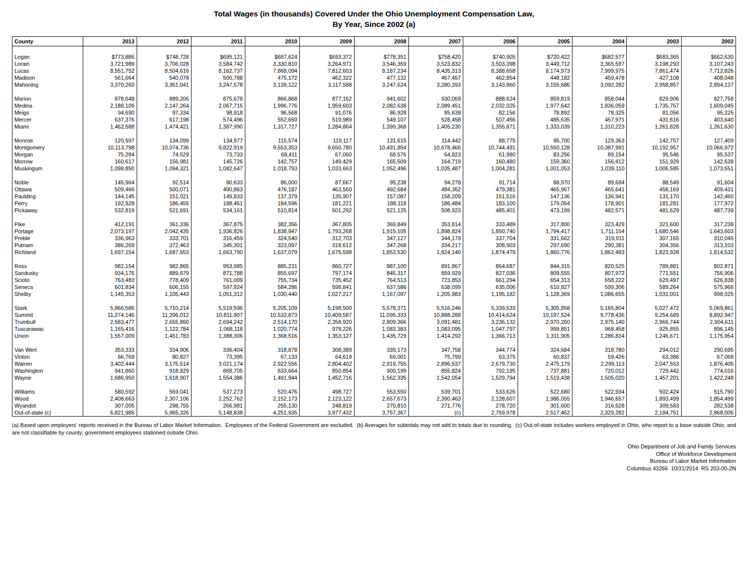Total Wages (in thousands) Covered Under the Ohio Unemployment Compensation Law,
By Year, Since 2002 (a)
| County | 2013 | 2012 | 2011 | 2010 | 2009 | 2008 | 2007 | 2006 | 2005 | 2004 | 2003 | 2002 |
| --- | --- | --- | --- | --- | --- | --- | --- | --- | --- | --- | --- | --- |
| Logan | $773,886 | $748,728 | $695,121 | $687,624 | $693,372 | $778,351 | $758,420 | $740,905 | $720,422 | $682,577 | $683,365 | $662,630 |
| Lorain | 3,721,989 | 3,706,028 | 3,584,742 | 3,330,810 | 3,264,971 | 3,546,359 | 3,523,832 | 3,503,398 | 3,449,712 | 3,365,597 | 3,198,293 | 3,107,243 |
| Lucas | 8,551,752 | 8,504,616 | 8,162,737 | 7,868,094 | 7,812,603 | 8,187,234 | 8,435,313 | 8,388,658 | 8,174,973 | 7,999,975 | 7,861,474 | 7,712,826 |
| Madison | 561,664 | 540,078 | 500,788 | 475,172 | 462,322 | 477,132 | 467,457 | 462,854 | 448,182 | 459,478 | 427,108 | 408,048 |
| Mahoning | 3,370,260 | 3,351,041 | 3,247,578 | 3,139,122 | 3,117,588 | 3,247,624 | 3,280,393 | 3,143,860 | 3,155,686 | 3,092,282 | 2,958,857 | 2,894,137 |
| Marion | 878,648 | 889,206 | 875,678 | 866,868 | 877,162 | 941,602 | 930,069 | 888,624 | 859,819 | 858,044 | 829,906 | 827,758 |
| Medina | 2,188,109 | 2,147,264 | 2,067,715 | 1,996,776 | 1,959,603 | 2,082,638 | 2,089,451 | 2,032,025 | 1,977,642 | 1,836,059 | 1,735,757 | 1,609,045 |
| Meigs | 94,690 | 97,334 | 98,918 | 96,568 | 91,076 | 86,928 | 85,638 | 82,156 | 78,892 | 78,325 | 81,056 | 95,225 |
| Mercer | 637,376 | 617,198 | 574,496 | 552,650 | 519,989 | 549,107 | 528,458 | 507,456 | 485,635 | 457,971 | 431,616 | 403,640 |
| Miami | 1,462,588 | 1,474,421 | 1,387,990 | 1,317,727 | 1,284,864 | 1,399,368 | 1,405,230 | 1,355,871 | 1,333,039 | 1,310,223 | 1,261,828 | 1,261,630 |
| Monroe | 120,597 | 134,099 | 134,977 | 115,574 | 119,117 | 131,615 | 114,442 | 88,775 | 95,700 | 129,363 | 142,757 | 127,409 |
| Montgomery | 10,113,798 | 10,074,736 | 9,822,919 | 9,553,353 | 9,650,780 | 10,491,854 | 10,678,466 | 10,744,491 | 10,550,128 | 10,387,991 | 10,192,957 | 10,066,972 |
| Morgan | 75,284 | 74,529 | 73,733 | 68,411 | 67,060 | 68,576 | 64,823 | 61,980 | 83,256 | 89,154 | 95,546 | 95,537 |
| Morrow | 160,617 | 156,981 | 145,726 | 142,757 | 149,429 | 165,509 | 164,719 | 160,480 | 159,360 | 156,412 | 151,929 | 142,638 |
| Muskingum | 1,098,850 | 1,094,321 | 1,082,647 | 1,018,793 | 1,033,663 | 1,052,496 | 1,035,487 | 1,004,281 | 1,001,053 | 1,039,110 | 1,006,585 | 1,073,551 |
| Noble | 145,964 | 92,514 | 90,633 | 86,000 | 87,667 | 95,238 | 94,278 | 91,714 | 88,970 | 89,694 | 88,549 | 91,604 |
| Ottawa | 509,466 | 500,071 | 490,863 | 476,187 | 463,560 | 492,684 | 484,362 | 479,381 | 465,967 | 465,641 | 458,169 | 409,431 |
| Paulding | 144,145 | 151,021 | 149,833 | 137,379 | 135,907 | 157,087 | 158,209 | 151,516 | 147,136 | 136,941 | 131,170 | 142,460 |
| Perry | 192,928 | 186,455 | 188,451 | 184,596 | 181,221 | 188,118 | 186,484 | 183,100 | 179,054 | 178,901 | 181,281 | 177,972 |
| Pickaway | 532,819 | 521,691 | 534,161 | 510,814 | 501,292 | 521,125 | 508,923 | 485,401 | 473,199 | 482,571 | 481,629 | 487,739 |
| Pike | 412,191 | 361,336 | 367,875 | 382,356 | 367,805 | 369,849 | 353,814 | 333,489 | 317,800 | 323,429 | 321,600 | 317,238 |
| Portage | 2,073,197 | 2,042,435 | 1,936,826 | 1,838,947 | 1,793,268 | 1,915,105 | 1,898,824 | 1,850,740 | 1,794,417 | 1,711,154 | 1,680,546 | 1,643,603 |
| Preble | 336,963 | 333,701 | 316,459 | 324,540 | 312,703 | 347,127 | 344,179 | 337,704 | 331,662 | 319,911 | 307,165 | 310,045 |
| Putnam | 386,269 | 372,463 | 345,301 | 323,097 | 318,612 | 347,268 | 334,217 | 308,903 | 297,690 | 290,381 | 304,356 | 313,103 |
| Richland | 1,697,154 | 1,687,653 | 1,663,790 | 1,637,079 | 1,675,598 | 1,852,530 | 1,824,140 | 1,874,479 | 1,860,776 | 1,862,493 | 1,823,928 | 1,814,532 |
| Ross | 982,154 | 982,865 | 953,985 | 885,231 | 860,727 | 887,100 | 891,867 | 864,687 | 844,315 | 820,525 | 789,881 | 802,871 |
| Sandusky | 934,176 | 889,679 | 871,788 | 855,697 | 797,174 | 845,317 | 859,929 | 827,036 | 809,555 | 807,972 | 771,551 | 756,906 |
| Scioto | 763,483 | 778,409 | 761,009 | 755,734 | 735,452 | 764,513 | 723,853 | 661,294 | 654,313 | 658,222 | 629,497 | 626,838 |
| Seneca | 601,834 | 606,155 | 597,924 | 584,286 | 598,841 | 637,586 | 638,099 | 635,006 | 610,827 | 599,306 | 589,264 | 575,966 |
| Shelby | 1,145,353 | 1,105,443 | 1,051,312 | 1,030,440 | 1,027,217 | 1,167,097 | 1,205,983 | 1,195,182 | 1,128,369 | 1,086,655 | 1,031,001 | 998,025 |
| Stark | 5,866,586 | 5,710,214 | 5,519,596 | 5,205,109 | 5,198,500 | 5,578,371 | 5,516,246 | 5,339,533 | 5,305,858 | 5,165,804 | 5,027,472 | 5,069,861 |
| Summit | 11,274,146 | 11,206,012 | 10,811,907 | 10,532,873 | 10,409,587 | 11,095,333 | 10,888,288 | 10,414,624 | 10,197,524 | 9,778,436 | 9,254,689 | 8,892,947 |
| Trumbull | 2,583,477 | 2,655,860 | 2,694,242 | 2,514,170 | 2,358,920 | 2,809,366 | 3,091,481 | 3,236,132 | 2,970,260 | 2,975,140 | 2,966,744 | 2,904,611 |
| Tuscarawas | 1,165,416 | 1,122,784 | 1,068,118 | 1,020,774 | 978,226 | 1,083,383 | 1,083,095 | 1,047,797 | 999,851 | 968,458 | 925,855 | 896,145 |
| Union | 1,557,009 | 1,451,783 | 1,388,306 | 1,368,516 | 1,353,127 | 1,435,729 | 1,414,292 | 1,366,713 | 1,311,905 | 1,286,834 | 1,246,671 | 1,175,954 |
| Van Wert | 353,333 | 334,906 | 336,404 | 318,878 | 308,389 | 339,173 | 347,758 | 344,774 | 324,684 | 318,780 | 294,012 | 290,695 |
| Vinton | 66,769 | 80,827 | 73,395 | 67,133 | 64,619 | 69,001 | 75,799 | 63,375 | 60,837 | 59,426 | 63,386 | 67,068 |
| Warren | 3,402,444 | 3,176,514 | 3,021,174 | 2,922,556 | 2,804,402 | 2,919,755 | 2,896,537 | 2,679,730 | 2,475,179 | 2,299,113 | 2,047,553 | 1,876,405 |
| Washington | 941,860 | 918,829 | 868,705 | 833,664 | 850,854 | 900,199 | 855,824 | 792,195 | 737,881 | 720,012 | 729,442 | 774,016 |
| Wayne | 1,686,950 | 1,618,907 | 1,554,386 | 1,491,944 | 1,452,716 | 1,562,335 | 1,542,054 | 1,529,794 | 1,519,438 | 1,505,020 | 1,457,201 | 1,422,248 |
| Williams | 580,592 | 569,041 | 537,273 | 520,476 | 498,727 | 553,550 | 539,701 | 533,626 | 522,680 | 522,934 | 502,424 | 515,790 |
| Wood | 2,408,663 | 2,307,106 | 2,252,762 | 2,152,173 | 2,123,122 | 2,657,673 | 2,390,463 | 2,128,607 | 1,986,055 | 1,946,657 | 1,893,499 | 1,854,499 |
| Wyandot | 307,005 | 298,755 | 266,981 | 255,130 | 248,819 | 270,810 | 271,776 | 278,720 | 301,600 | 316,528 | 309,583 | 282,538 |
| Out-of-state (c) | 6,821,985 | 5,965,326 | 5,148,838 | 4,251,935 | 3,977,432 | 3,757,367 | (c) | 2,759,978 | 2,517,462 | 2,329,282 | 2,184,751 | 2,868,006 |
(a) Based upon employers' reports received in the Bureau of Labor Market Information. Employees of the Federal Government are excluded. (b) Averages for subtotals may not add to totals due to rounding. (c) Out-of-state includes workers employed in Ohio, who report to a base outside Ohio, and are not classifiable by county; government employees stationed outside Ohio.
Ohio Department of Job and Family Services
Office of Workforce Development
Bureau of Labor Market Information
Columbus 43266 10/31/2014 RS 203-00-2N